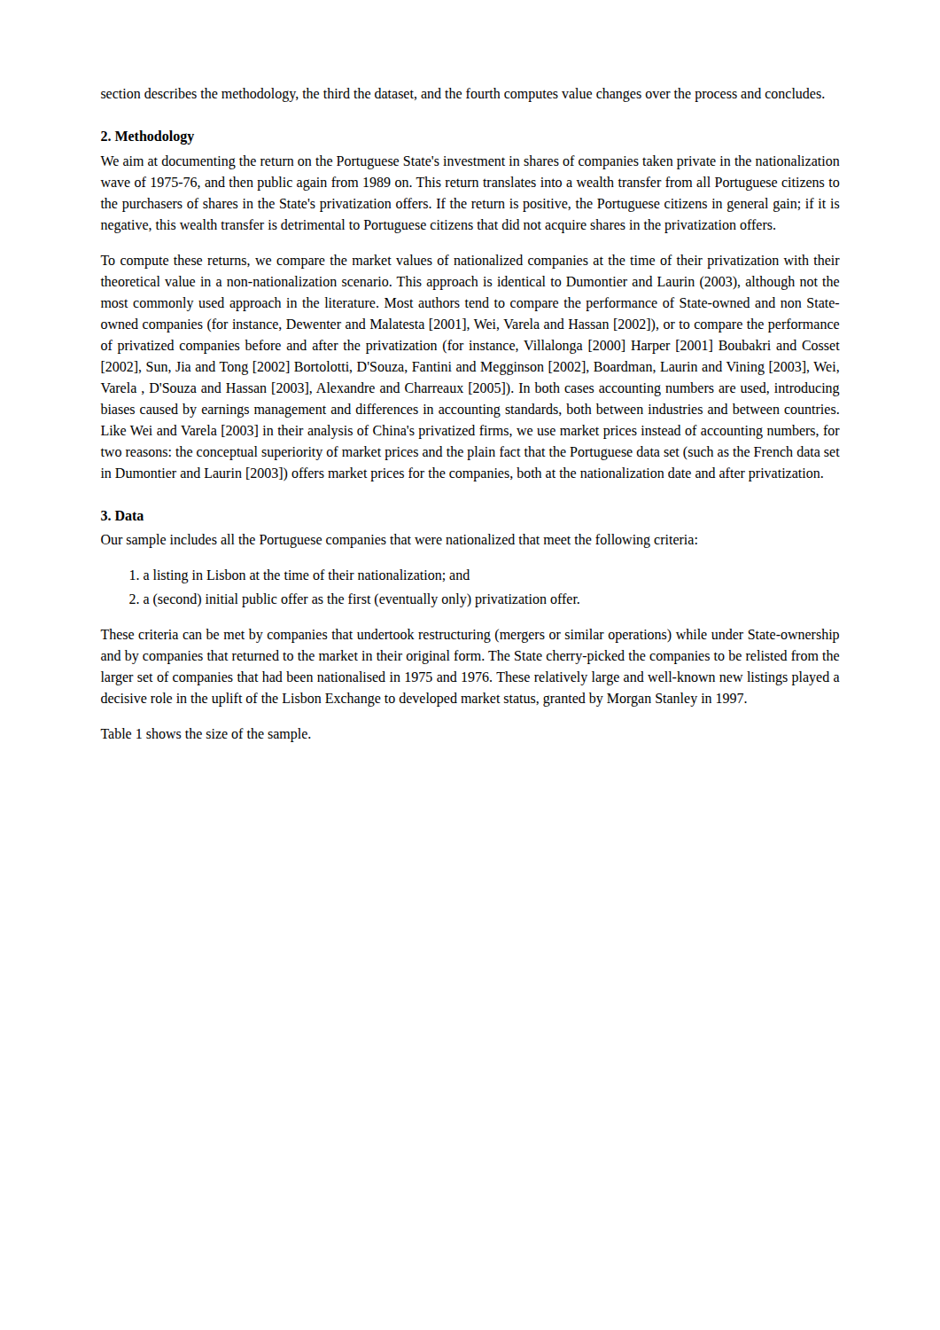section describes the methodology, the third the dataset, and the fourth computes value changes over the process and concludes.
2. Methodology
We aim at documenting the return on the Portuguese State's investment in shares of companies taken private in the nationalization wave of 1975-76, and then public again from 1989 on. This return translates into a wealth transfer from all Portuguese citizens to the purchasers of shares in the State's privatization offers. If the return is positive, the Portuguese citizens in general gain; if it is negative, this wealth transfer is detrimental to Portuguese citizens that did not acquire shares in the privatization offers.
To compute these returns, we compare the market values of nationalized companies at the time of their privatization with their theoretical value in a non-nationalization scenario. This approach is identical to Dumontier and Laurin (2003), although not the most commonly used approach in the literature. Most authors tend to compare the performance of State-owned and non State-owned companies (for instance, Dewenter and Malatesta [2001], Wei, Varela and Hassan [2002]), or to compare the performance of privatized companies before and after the privatization (for instance, Villalonga [2000] Harper [2001] Boubakri and Cosset [2002], Sun, Jia and Tong [2002] Bortolotti, D'Souza, Fantini and Megginson [2002], Boardman, Laurin and Vining [2003], Wei, Varela , D'Souza and Hassan [2003], Alexandre and Charreaux [2005]). In both cases accounting numbers are used, introducing biases caused by earnings management and differences in accounting standards, both between industries and between countries. Like Wei and Varela [2003] in their analysis of China's privatized firms, we use market prices instead of accounting numbers, for two reasons: the conceptual superiority of market prices and the plain fact that the Portuguese data set (such as the French data set in Dumontier and Laurin [2003]) offers market prices for the companies, both at the nationalization date and after privatization.
3. Data
Our sample includes all the Portuguese companies that were nationalized that meet the following criteria:
a listing in Lisbon at the time of their nationalization; and
a (second) initial public offer as the first (eventually only) privatization offer.
These criteria can be met by companies that undertook restructuring (mergers or similar operations) while under State-ownership and by companies that returned to the market in their original form. The State cherry-picked the companies to be relisted from the larger set of companies that had been nationalised in 1975 and 1976. These relatively large and well-known new listings played a decisive role in the uplift of the Lisbon Exchange to developed market status, granted by Morgan Stanley in 1997.
Table 1 shows the size of the sample.